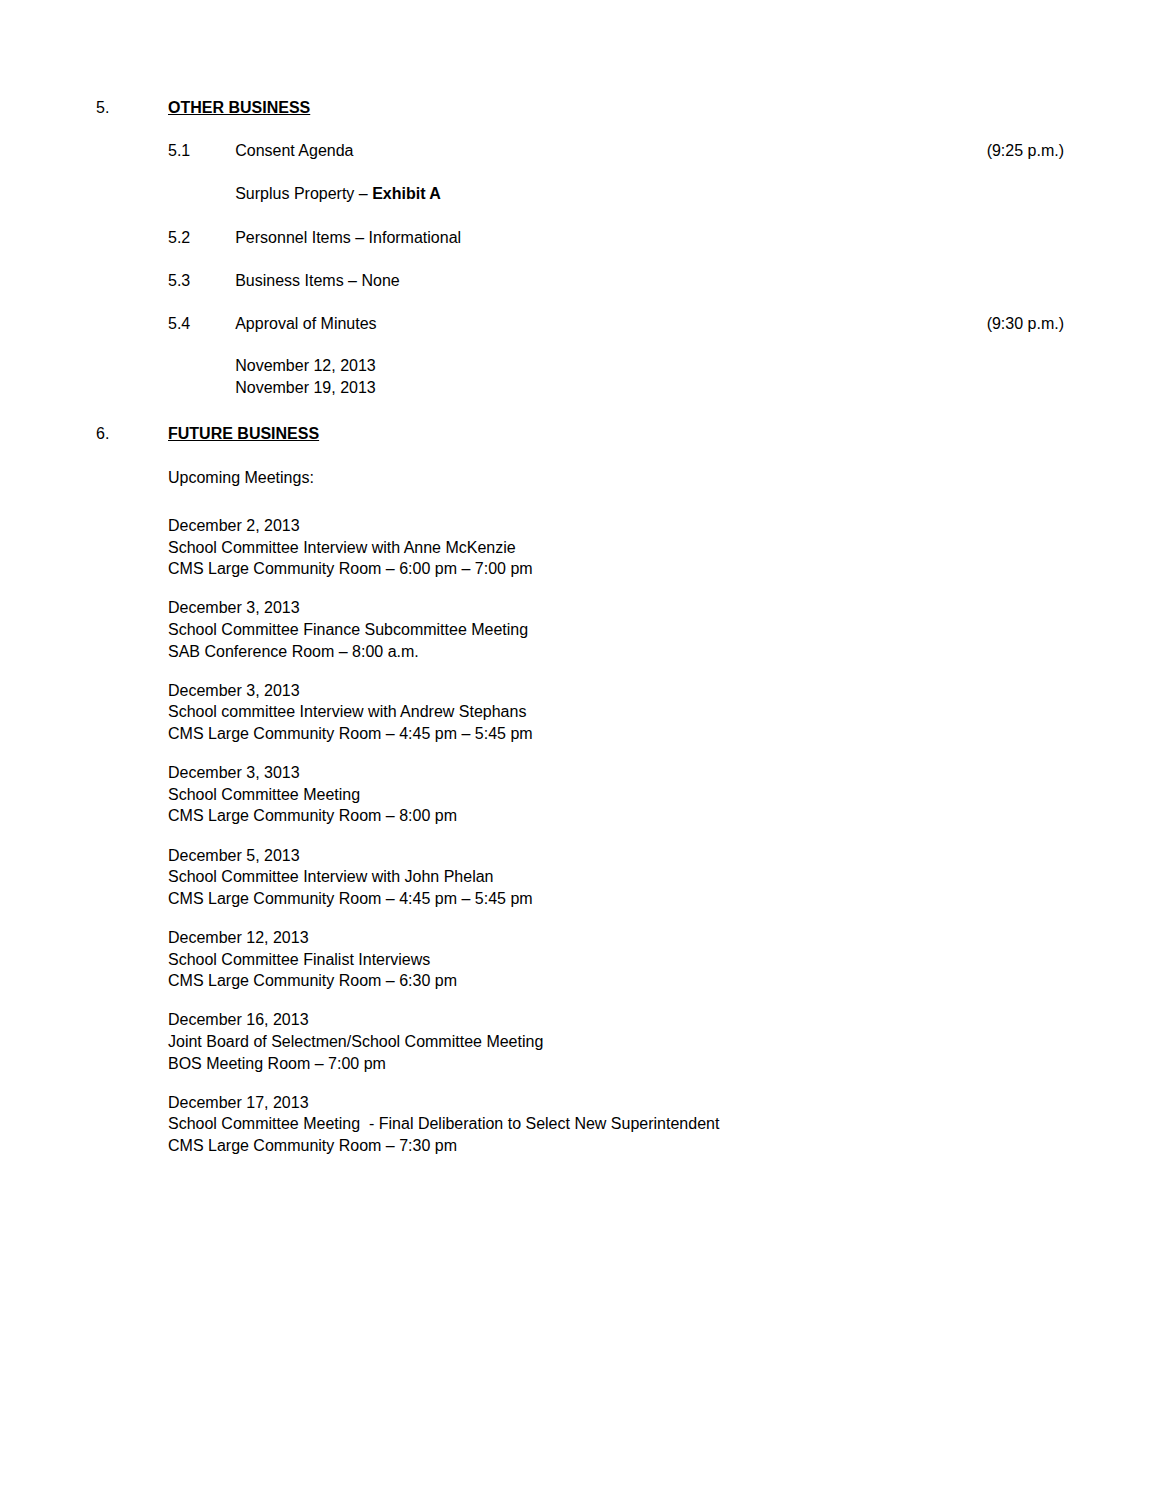5.
OTHER BUSINESS
5.1
Consent Agenda
(9:25 p.m.)
Surplus Property – Exhibit A
5.2
Personnel Items – Informational
5.3
Business Items – None
5.4
Approval of Minutes
(9:30 p.m.)
November 12, 2013
November 19, 2013
6.
FUTURE BUSINESS
Upcoming Meetings:
December 2, 2013
School Committee Interview with Anne McKenzie
CMS Large Community Room – 6:00 pm – 7:00 pm
December 3, 2013
School Committee Finance Subcommittee Meeting
SAB Conference Room – 8:00 a.m.
December 3, 2013
School committee Interview with Andrew Stephans
CMS Large Community Room – 4:45 pm – 5:45 pm
December 3, 3013
School Committee Meeting
CMS Large Community Room – 8:00 pm
December 5, 2013
School Committee Interview with John Phelan
CMS Large Community Room – 4:45 pm – 5:45 pm
December 12, 2013
School Committee Finalist Interviews
CMS Large Community Room – 6:30 pm
December 16, 2013
Joint Board of Selectmen/School Committee Meeting
BOS Meeting Room – 7:00 pm
December 17, 2013
School Committee Meeting - Final Deliberation to Select New Superintendent
CMS Large Community Room – 7:30 pm